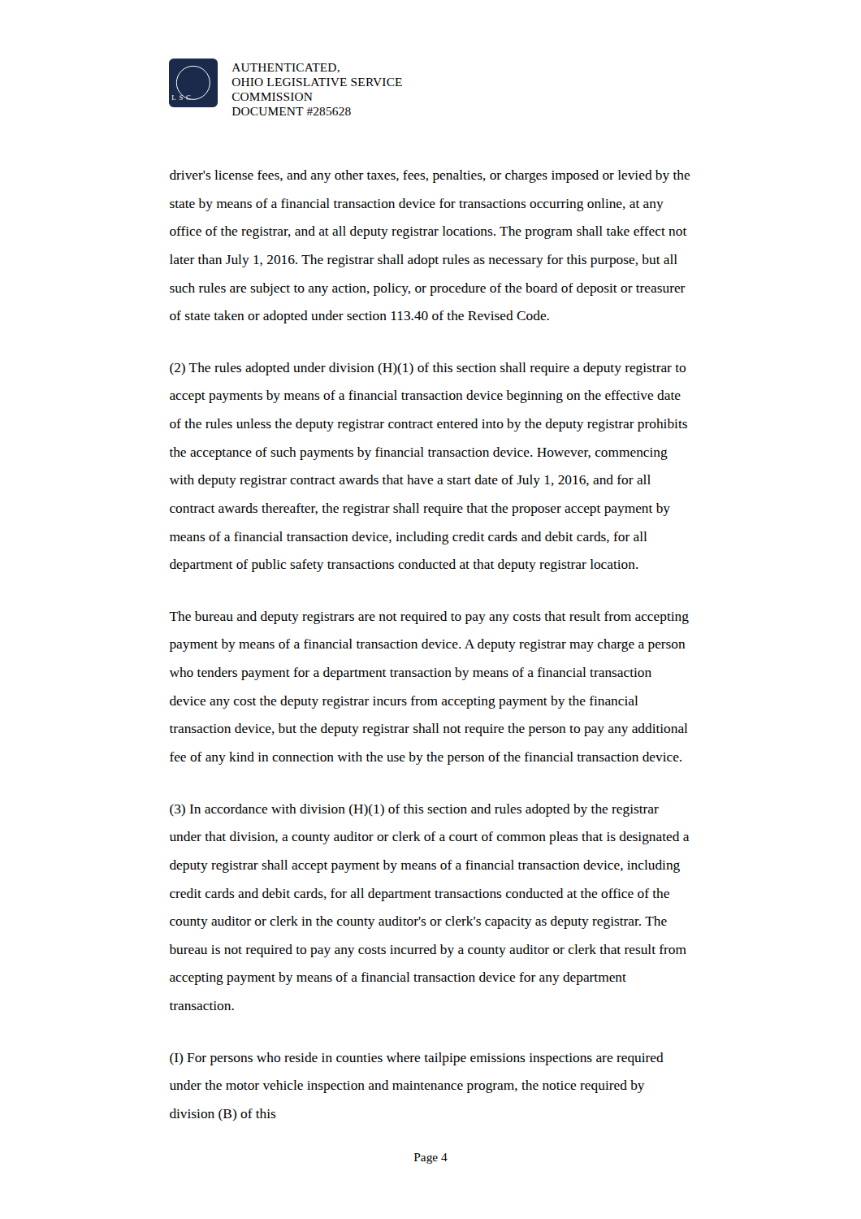LSC
AUTHENTICATED,
OHIO LEGISLATIVE SERVICE
COMMISSION
DOCUMENT #285628
driver's license fees, and any other taxes, fees, penalties, or charges imposed or levied by the state by means of a financial transaction device for transactions occurring online, at any office of the registrar, and at all deputy registrar locations. The program shall take effect not later than July 1, 2016. The registrar shall adopt rules as necessary for this purpose, but all such rules are subject to any action, policy, or procedure of the board of deposit or treasurer of state taken or adopted under section 113.40 of the Revised Code.
(2) The rules adopted under division (H)(1) of this section shall require a deputy registrar to accept payments by means of a financial transaction device beginning on the effective date of the rules unless the deputy registrar contract entered into by the deputy registrar prohibits the acceptance of such payments by financial transaction device. However, commencing with deputy registrar contract awards that have a start date of July 1, 2016, and for all contract awards thereafter, the registrar shall require that the proposer accept payment by means of a financial transaction device, including credit cards and debit cards, for all department of public safety transactions conducted at that deputy registrar location.
The bureau and deputy registrars are not required to pay any costs that result from accepting payment by means of a financial transaction device. A deputy registrar may charge a person who tenders payment for a department transaction by means of a financial transaction device any cost the deputy registrar incurs from accepting payment by the financial transaction device, but the deputy registrar shall not require the person to pay any additional fee of any kind in connection with the use by the person of the financial transaction device.
(3) In accordance with division (H)(1) of this section and rules adopted by the registrar under that division, a county auditor or clerk of a court of common pleas that is designated a deputy registrar shall accept payment by means of a financial transaction device, including credit cards and debit cards, for all department transactions conducted at the office of the county auditor or clerk in the county auditor's or clerk's capacity as deputy registrar. The bureau is not required to pay any costs incurred by a county auditor or clerk that result from accepting payment by means of a financial transaction device for any department transaction.
(I) For persons who reside in counties where tailpipe emissions inspections are required under the motor vehicle inspection and maintenance program, the notice required by division (B) of this
Page 4